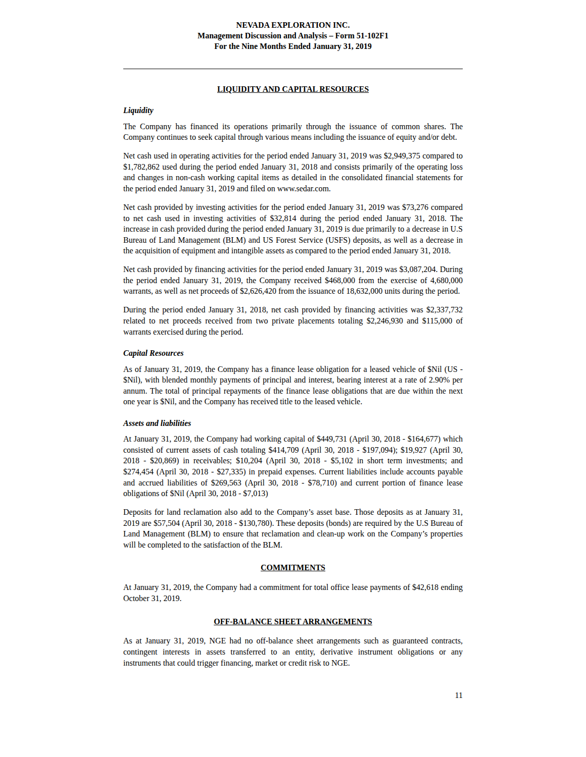NEVADA EXPLORATION INC.
Management Discussion and Analysis – Form 51-102F1
For the Nine Months Ended January 31, 2019
LIQUIDITY AND CAPITAL RESOURCES
Liquidity
The Company has financed its operations primarily through the issuance of common shares. The Company continues to seek capital through various means including the issuance of equity and/or debt.
Net cash used in operating activities for the period ended January 31, 2019 was $2,949,375 compared to $1,782,862 used during the period ended January 31, 2018 and consists primarily of the operating loss and changes in non-cash working capital items as detailed in the consolidated financial statements for the period ended January 31, 2019 and filed on www.sedar.com.
Net cash provided by investing activities for the period ended January 31, 2019 was $73,276 compared to net cash used in investing activities of $32,814 during the period ended January 31, 2018. The increase in cash provided during the period ended January 31, 2019 is due primarily to a decrease in U.S Bureau of Land Management (BLM) and US Forest Service (USFS) deposits, as well as a decrease in the acquisition of equipment and intangible assets as compared to the period ended January 31, 2018.
Net cash provided by financing activities for the period ended January 31, 2019 was $3,087,204. During the period ended January 31, 2019, the Company received $468,000 from the exercise of 4,680,000 warrants, as well as net proceeds of $2,626,420 from the issuance of 18,632,000 units during the period.
During the period ended January 31, 2018, net cash provided by financing activities was $2,337,732 related to net proceeds received from two private placements totaling $2,246,930 and $115,000 of warrants exercised during the period.
Capital Resources
As of January 31, 2019, the Company has a finance lease obligation for a leased vehicle of $Nil (US - $Nil), with blended monthly payments of principal and interest, bearing interest at a rate of 2.90% per annum. The total of principal repayments of the finance lease obligations that are due within the next one year is $Nil, and the Company has received title to the leased vehicle.
Assets and liabilities
At January 31, 2019, the Company had working capital of $449,731 (April 30, 2018 - $164,677) which consisted of current assets of cash totaling $414,709 (April 30, 2018 - $197,094); $19,927 (April 30, 2018 - $20,869) in receivables; $10,204 (April 30, 2018 - $5,102 in short term investments; and $274,454 (April 30, 2018 - $27,335) in prepaid expenses. Current liabilities include accounts payable and accrued liabilities of $269,563 (April 30, 2018 - $78,710) and current portion of finance lease obligations of $Nil (April 30, 2018 - $7,013)
Deposits for land reclamation also add to the Company’s asset base. Those deposits as at January 31, 2019 are $57,504 (April 30, 2018 - $130,780). These deposits (bonds) are required by the U.S Bureau of Land Management (BLM) to ensure that reclamation and clean-up work on the Company’s properties will be completed to the satisfaction of the BLM.
COMMITMENTS
At January 31, 2019, the Company had a commitment for total office lease payments of $42,618 ending October 31, 2019.
OFF-BALANCE SHEET ARRANGEMENTS
As at January 31, 2019, NGE had no off-balance sheet arrangements such as guaranteed contracts, contingent interests in assets transferred to an entity, derivative instrument obligations or any instruments that could trigger financing, market or credit risk to NGE.
11